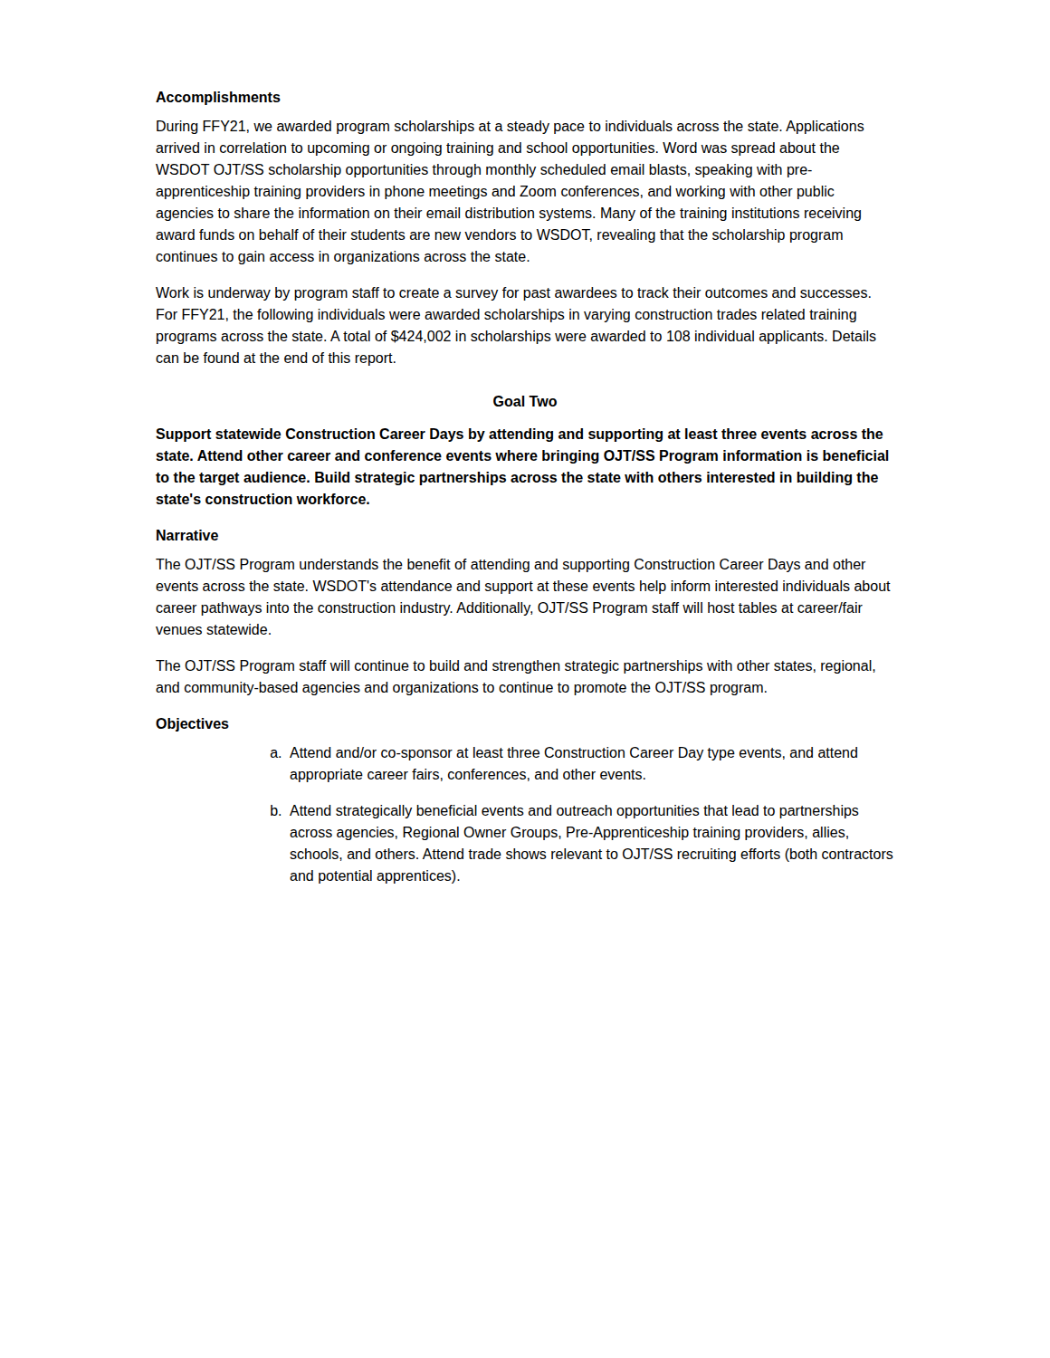Accomplishments
During FFY21, we awarded program scholarships at a steady pace to individuals across the state. Applications arrived in correlation to upcoming or ongoing training and school opportunities. Word was spread about the WSDOT OJT/SS scholarship opportunities through monthly scheduled email blasts, speaking with pre-apprenticeship training providers in phone meetings and Zoom conferences, and working with other public agencies to share the information on their email distribution systems. Many of the training institutions receiving award funds on behalf of their students are new vendors to WSDOT, revealing that the scholarship program continues to gain access in organizations across the state.
Work is underway by program staff to create a survey for past awardees to track their outcomes and successes. For FFY21, the following individuals were awarded scholarships in varying construction trades related training programs across the state. A total of $424,002 in scholarships were awarded to 108 individual applicants. Details can be found at the end of this report.
Goal Two
Support statewide Construction Career Days by attending and supporting at least three events across the state. Attend other career and conference events where bringing OJT/SS Program information is beneficial to the target audience. Build strategic partnerships across the state with others interested in building the state's construction workforce.
Narrative
The OJT/SS Program understands the benefit of attending and supporting Construction Career Days and other events across the state. WSDOT's attendance and support at these events help inform interested individuals about career pathways into the construction industry. Additionally, OJT/SS Program staff will host tables at career/fair venues statewide.
The OJT/SS Program staff will continue to build and strengthen strategic partnerships with other states, regional, and community-based agencies and organizations to continue to promote the OJT/SS program.
Objectives
Attend and/or co-sponsor at least three Construction Career Day type events, and attend appropriate career fairs, conferences, and other events.
Attend strategically beneficial events and outreach opportunities that lead to partnerships across agencies, Regional Owner Groups, Pre-Apprenticeship training providers, allies, schools, and others. Attend trade shows relevant to OJT/SS recruiting efforts (both contractors and potential apprentices).